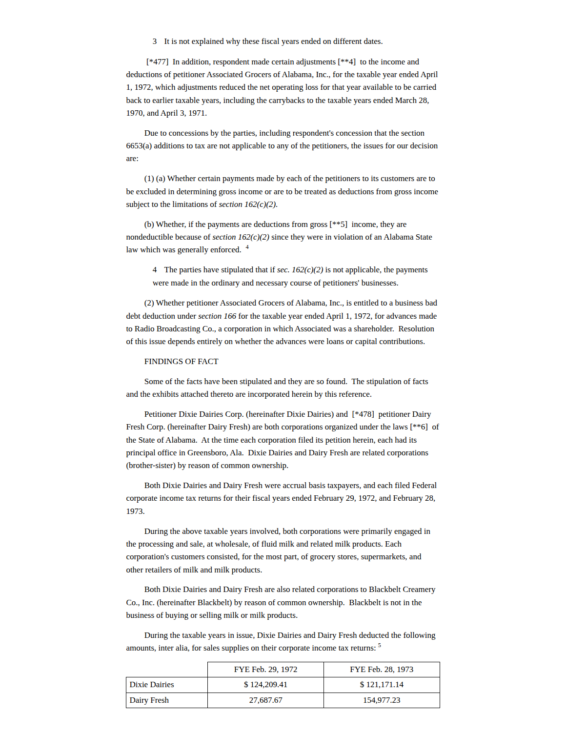3 It is not explained why these fiscal years ended on different dates.
[*477] In addition, respondent made certain adjustments [**4] to the income and deductions of petitioner Associated Grocers of Alabama, Inc., for the taxable year ended April 1, 1972, which adjustments reduced the net operating loss for that year available to be carried back to earlier taxable years, including the carrybacks to the taxable years ended March 28, 1970, and April 3, 1971.
Due to concessions by the parties, including respondent's concession that the section 6653(a) additions to tax are not applicable to any of the petitioners, the issues for our decision are:
(1) (a) Whether certain payments made by each of the petitioners to its customers are to be excluded in determining gross income or are to be treated as deductions from gross income subject to the limitations of section 162(c)(2).
(b) Whether, if the payments are deductions from gross [**5] income, they are nondeductible because of section 162(c)(2) since they were in violation of an Alabama State law which was generally enforced. 4
4 The parties have stipulated that if sec. 162(c)(2) is not applicable, the payments were made in the ordinary and necessary course of petitioners' businesses.
(2) Whether petitioner Associated Grocers of Alabama, Inc., is entitled to a business bad debt deduction under section 166 for the taxable year ended April 1, 1972, for advances made to Radio Broadcasting Co., a corporation in which Associated was a shareholder. Resolution of this issue depends entirely on whether the advances were loans or capital contributions.
FINDINGS OF FACT
Some of the facts have been stipulated and they are so found. The stipulation of facts and the exhibits attached thereto are incorporated herein by this reference.
Petitioner Dixie Dairies Corp. (hereinafter Dixie Dairies) and [*478] petitioner Dairy Fresh Corp. (hereinafter Dairy Fresh) are both corporations organized under the laws [**6] of the State of Alabama. At the time each corporation filed its petition herein, each had its principal office in Greensboro, Ala. Dixie Dairies and Dairy Fresh are related corporations (brother-sister) by reason of common ownership.
Both Dixie Dairies and Dairy Fresh were accrual basis taxpayers, and each filed Federal corporate income tax returns for their fiscal years ended February 29, 1972, and February 28, 1973.
During the above taxable years involved, both corporations were primarily engaged in the processing and sale, at wholesale, of fluid milk and related milk products. Each corporation's customers consisted, for the most part, of grocery stores, supermarkets, and other retailers of milk and milk products.
Both Dixie Dairies and Dairy Fresh are also related corporations to Blackbelt Creamery Co., Inc. (hereinafter Blackbelt) by reason of common ownership. Blackbelt is not in the business of buying or selling milk or milk products.
During the taxable years in issue, Dixie Dairies and Dairy Fresh deducted the following amounts, inter alia, for sales supplies on their corporate income tax returns: 5
| | FYE Feb. 29, 1972 | FYE Feb. 28, 1973 |
| Dixie Dairies | $ 124,209.41 | $ 121,171.14 |
| Dairy Fresh | 27,687.67 | 154,977.23 |